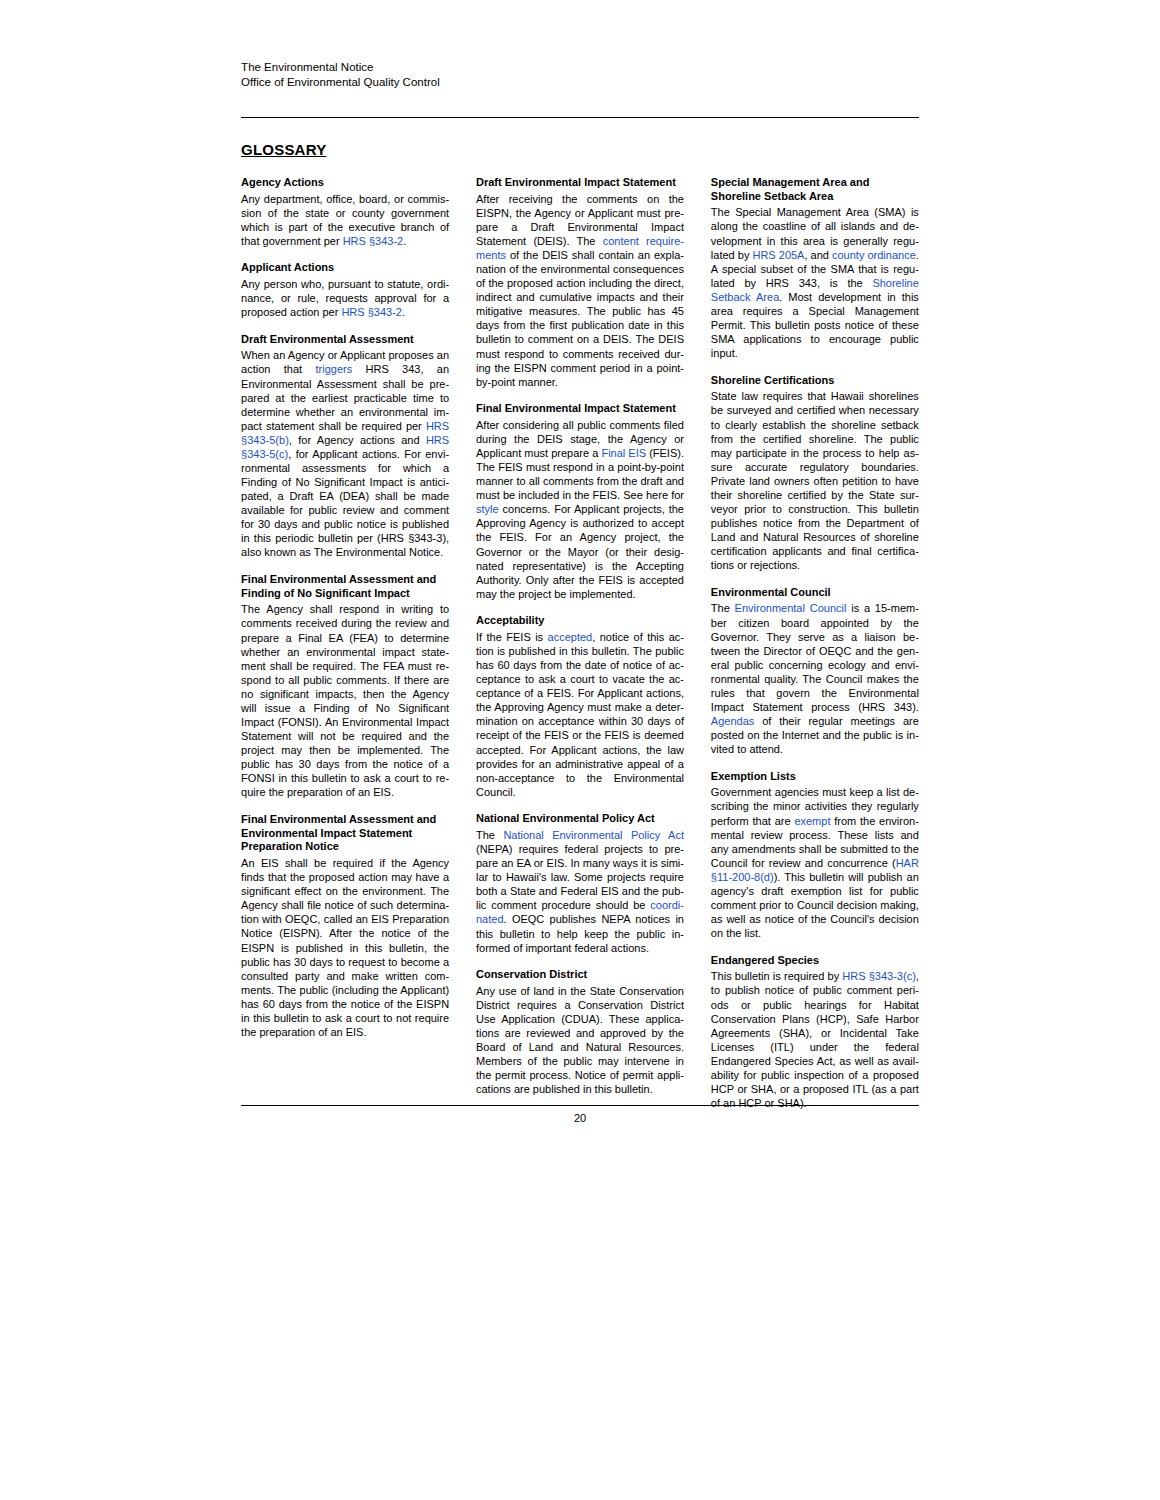The Environmental Notice
Office of Environmental Quality Control
GLOSSARY
Agency Actions
Any department, office, board, or commission of the state or county government which is part of the executive branch of that government per HRS §343-2.
Applicant Actions
Any person who, pursuant to statute, ordinance, or rule, requests approval for a proposed action per HRS §343-2.
Draft Environmental Assessment
When an Agency or Applicant proposes an action that triggers HRS 343, an Environmental Assessment shall be prepared at the earliest practicable time to determine whether an environmental impact statement shall be required per HRS §343-5(b), for Agency actions and HRS §343-5(c), for Applicant actions. For environmental assessments for which a Finding of No Significant Impact is anticipated, a Draft EA (DEA) shall be made available for public review and comment for 30 days and public notice is published in this periodic bulletin per (HRS §343-3), also known as The Environmental Notice.
Final Environmental Assessment and Finding of No Significant Impact
The Agency shall respond in writing to comments received during the review and prepare a Final EA (FEA) to determine whether an environmental impact statement shall be required. The FEA must respond to all public comments. If there are no significant impacts, then the Agency will issue a Finding of No Significant Impact (FONSI). An Environmental Impact Statement will not be required and the project may then be implemented. The public has 30 days from the notice of a FONSI in this bulletin to ask a court to require the preparation of an EIS.
Final Environmental Assessment and Environmental Impact Statement Preparation Notice
An EIS shall be required if the Agency finds that the proposed action may have a significant effect on the environment. The Agency shall file notice of such determination with OEQC, called an EIS Preparation Notice (EISPN). After the notice of the EISPN is published in this bulletin, the public has 30 days to request to become a consulted party and make written comments. The public (including the Applicant) has 60 days from the notice of the EISPN in this bulletin to ask a court to not require the preparation of an EIS.
Draft Environmental Impact Statement
After receiving the comments on the EISPN, the Agency or Applicant must prepare a Draft Environmental Impact Statement (DEIS). The content requirements of the DEIS shall contain an explanation of the environmental consequences of the proposed action including the direct, indirect and cumulative impacts and their mitigative measures. The public has 45 days from the first publication date in this bulletin to comment on a DEIS. The DEIS must respond to comments received during the EISPN comment period in a point-by-point manner.
Final Environmental Impact Statement
After considering all public comments filed during the DEIS stage, the Agency or Applicant must prepare a Final EIS (FEIS). The FEIS must respond in a point-by-point manner to all comments from the draft and must be included in the FEIS. See here for style concerns. For Applicant projects, the Approving Agency is authorized to accept the FEIS. For an Agency project, the Governor or the Mayor (or their designated representative) is the Accepting Authority. Only after the FEIS is accepted may the project be implemented.
Acceptability
If the FEIS is accepted, notice of this action is published in this bulletin. The public has 60 days from the date of notice of acceptance to ask a court to vacate the acceptance of a FEIS. For Applicant actions, the Approving Agency must make a determination on acceptance within 30 days of receipt of the FEIS or the FEIS is deemed accepted. For Applicant actions, the law provides for an administrative appeal of a non-acceptance to the Environmental Council.
National Environmental Policy Act
The National Environmental Policy Act (NEPA) requires federal projects to prepare an EA or EIS. In many ways it is similar to Hawaii's law. Some projects require both a State and Federal EIS and the public comment procedure should be coordinated. OEQC publishes NEPA notices in this bulletin to help keep the public informed of important federal actions.
Conservation District
Any use of land in the State Conservation District requires a Conservation District Use Application (CDUA). These applications are reviewed and approved by the Board of Land and Natural Resources. Members of the public may intervene in the permit process. Notice of permit applications are published in this bulletin.
Special Management Area and Shoreline Setback Area
The Special Management Area (SMA) is along the coastline of all islands and development in this area is generally regulated by HRS 205A, and county ordinance. A special subset of the SMA that is regulated by HRS 343, is the Shoreline Setback Area. Most development in this area requires a Special Management Permit. This bulletin posts notice of these SMA applications to encourage public input.
Shoreline Certifications
State law requires that Hawaii shorelines be surveyed and certified when necessary to clearly establish the shoreline setback from the certified shoreline. The public may participate in the process to help assure accurate regulatory boundaries. Private land owners often petition to have their shoreline certified by the State surveyor prior to construction. This bulletin publishes notice from the Department of Land and Natural Resources of shoreline certification applicants and final certifications or rejections.
Environmental Council
The Environmental Council is a 15-member citizen board appointed by the Governor. They serve as a liaison between the Director of OEQC and the general public concerning ecology and environmental quality. The Council makes the rules that govern the Environmental Impact Statement process (HRS 343). Agendas of their regular meetings are posted on the Internet and the public is invited to attend.
Exemption Lists
Government agencies must keep a list describing the minor activities they regularly perform that are exempt from the environmental review process. These lists and any amendments shall be submitted to the Council for review and concurrence (HAR §11-200-8(d)). This bulletin will publish an agency's draft exemption list for public comment prior to Council decision making, as well as notice of the Council's decision on the list.
Endangered Species
This bulletin is required by HRS §343-3(c), to publish notice of public comment periods or public hearings for Habitat Conservation Plans (HCP), Safe Harbor Agreements (SHA), or Incidental Take Licenses (ITL) under the federal Endangered Species Act, as well as availability for public inspection of a proposed HCP or SHA, or a proposed ITL (as a part of an HCP or SHA).
20